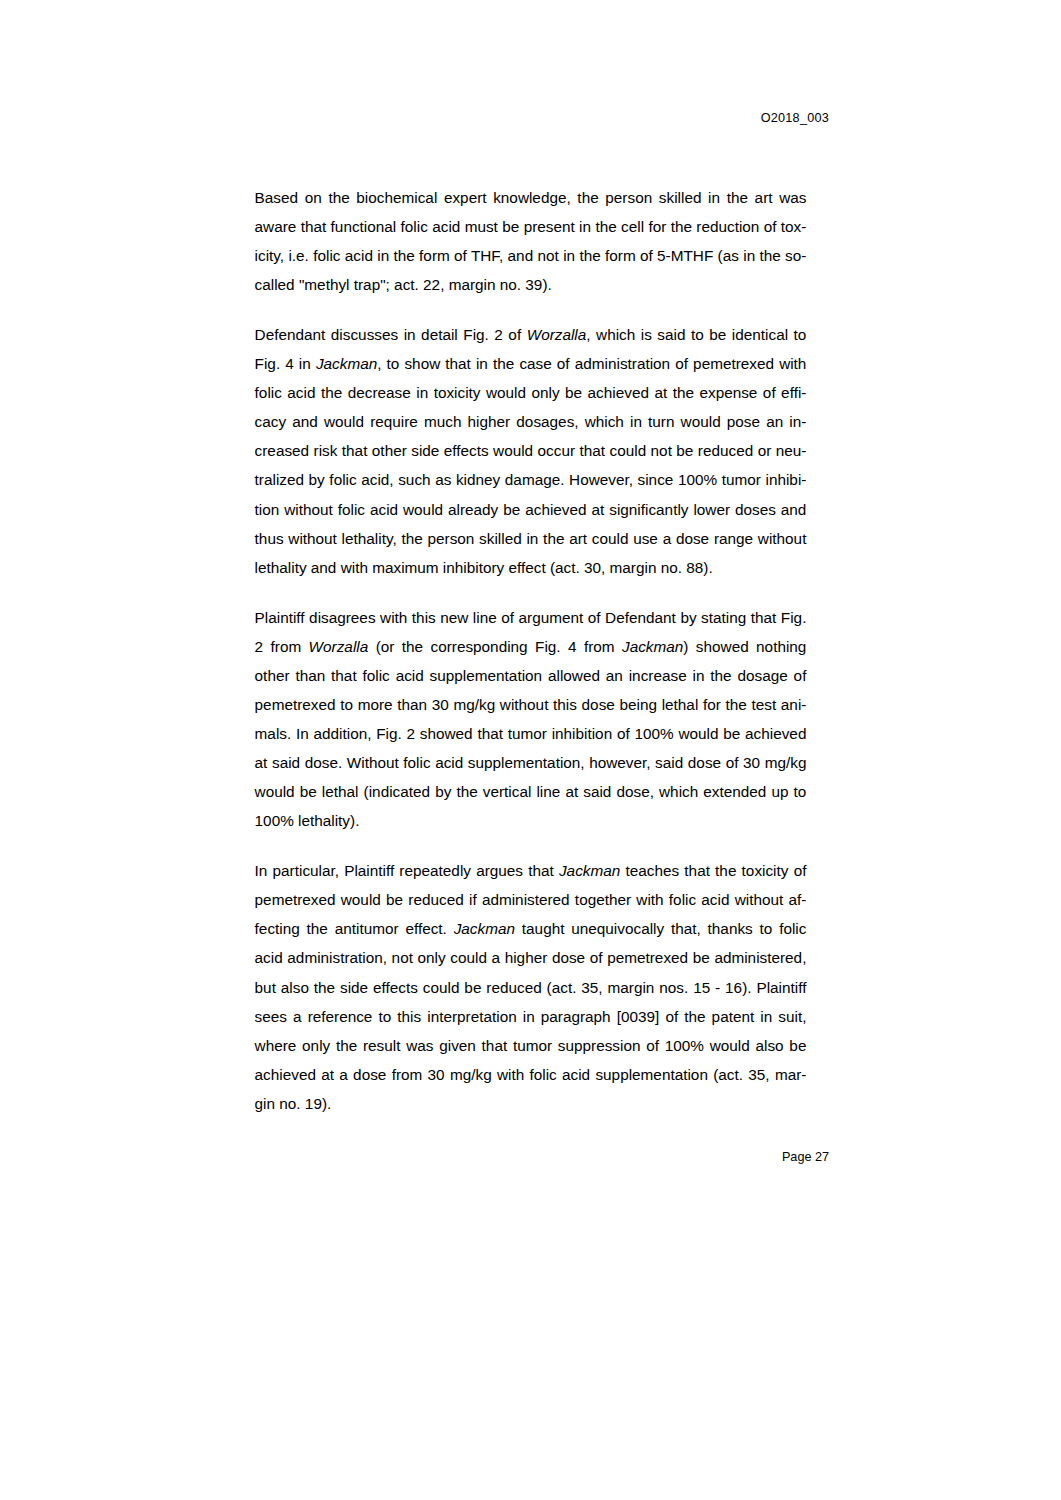O2018_003
Based on the biochemical expert knowledge, the person skilled in the art was aware that functional folic acid must be present in the cell for the reduction of toxicity, i.e. folic acid in the form of THF, and not in the form of 5-MTHF (as in the so-called "methyl trap"; act. 22, margin no. 39).
Defendant discusses in detail Fig. 2 of Worzalla, which is said to be identical to Fig. 4 in Jackman, to show that in the case of administration of pemetrexed with folic acid the decrease in toxicity would only be achieved at the expense of efficacy and would require much higher dosages, which in turn would pose an increased risk that other side effects would occur that could not be reduced or neutralized by folic acid, such as kidney damage. However, since 100% tumor inhibition without folic acid would already be achieved at significantly lower doses and thus without lethality, the person skilled in the art could use a dose range without lethality and with maximum inhibitory effect (act. 30, margin no. 88).
Plaintiff disagrees with this new line of argument of Defendant by stating that Fig. 2 from Worzalla (or the corresponding Fig. 4 from Jackman) showed nothing other than that folic acid supplementation allowed an increase in the dosage of pemetrexed to more than 30 mg/kg without this dose being lethal for the test animals. In addition, Fig. 2 showed that tumor inhibition of 100% would be achieved at said dose. Without folic acid supplementation, however, said dose of 30 mg/kg would be lethal (indicated by the vertical line at said dose, which extended up to 100% lethality).
In particular, Plaintiff repeatedly argues that Jackman teaches that the toxicity of pemetrexed would be reduced if administered together with folic acid without affecting the antitumor effect. Jackman taught unequivocally that, thanks to folic acid administration, not only could a higher dose of pemetrexed be administered, but also the side effects could be reduced (act. 35, margin nos. 15 - 16). Plaintiff sees a reference to this interpretation in paragraph [0039] of the patent in suit, where only the result was given that tumor suppression of 100% would also be achieved at a dose from 30 mg/kg with folic acid supplementation (act. 35, margin no. 19).
Page 27